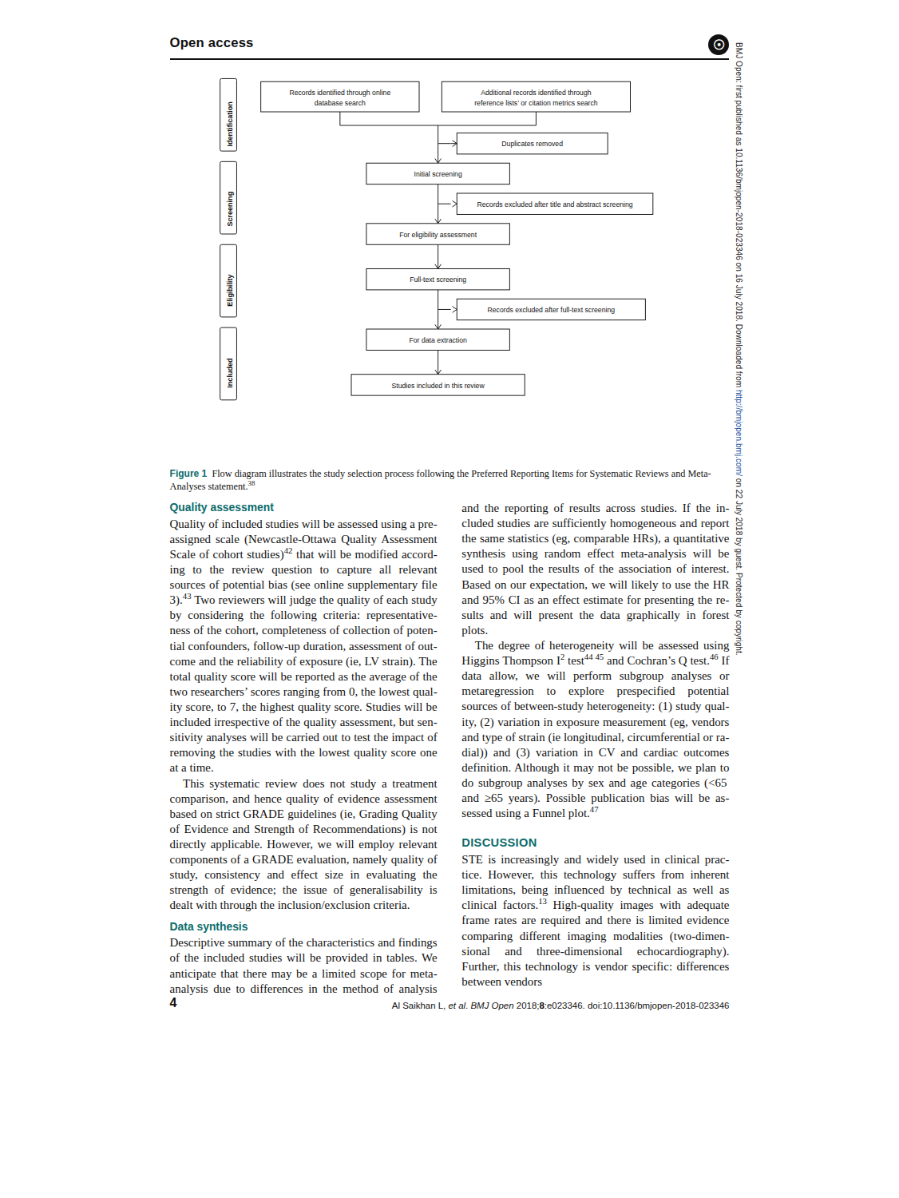Open access
☉
BMJ Open: first published as 10.1136/bmjopen-2018-023346 on 16 July 2018. Downloaded from http://bmjopen.bmj.com/ on 22 July 2018 by guest. Protected by copyright.
Identification Screening Eligibility Included Records identified through online database search Additional records identified through reference lists’ or citation metrics search Duplicates removed Initial screening Records excluded after title and abstract screening For eligibility assessment Full-text screening Records excluded after full-text screening For data extraction Studies included in this review
Figure 1 Flow diagram illustrates the study selection process following the Preferred Reporting Items for Systematic Reviews and Meta-Analyses statement.38
Quality assessment
Quality of included studies will be assessed using a preassigned scale (Newcastle-Ottawa Quality Assessment Scale of cohort studies)42 that will be modified according to the review question to capture all relevant sources of potential bias (see online supplementary file 3).43 Two reviewers will judge the quality of each study by considering the following criteria: representativeness of the cohort, completeness of collection of potential confounders, follow-up duration, assessment of outcome and the reliability of exposure (ie, LV strain). The total quality score will be reported as the average of the two researchers’ scores ranging from 0, the lowest quality score, to 7, the highest quality score. Studies will be included irrespective of the quality assessment, but sensitivity analyses will be carried out to test the impact of removing the studies with the lowest quality score one at a time.
This systematic review does not study a treatment comparison, and hence quality of evidence assessment based on strict GRADE guidelines (ie, Grading Quality of Evidence and Strength of Recommendations) is not directly applicable. However, we will employ relevant components of a GRADE evaluation, namely quality of study, consistency and effect size in evaluating the strength of evidence; the issue of generalisability is dealt with through the inclusion/exclusion criteria.
Data synthesis
Descriptive summary of the characteristics and findings of the included studies will be provided in tables. We anticipate that there may be a limited scope for meta-analysis due to differences in the method of analysis and the reporting of results across studies. If the included studies are sufficiently homogeneous and report the same statistics (eg, comparable HRs), a quantitative synthesis using random effect meta-analysis will be used to pool the results of the association of interest. Based on our expectation, we will likely to use the HR and 95% CI as an effect estimate for presenting the results and will present the data graphically in forest plots.
The degree of heterogeneity will be assessed using Higgins Thompson I2 test44 45 and Cochran’s Q test.46 If data allow, we will perform subgroup analyses or metaregression to explore prespecified potential sources of between-study heterogeneity: (1) study quality, (2) variation in exposure measurement (eg, vendors and type of strain (ie longitudinal, circumferential or radial)) and (3) variation in CV and cardiac outcomes definition. Although it may not be possible, we plan to do subgroup analyses by sex and age categories (<65 and ≥65 years). Possible publication bias will be assessed using a Funnel plot.47
DISCUSSION
STE is increasingly and widely used in clinical practice. However, this technology suffers from inherent limitations, being influenced by technical as well as clinical factors.13 High-quality images with adequate frame rates are required and there is limited evidence comparing different imaging modalities (two-dimensional and three-dimensional echocardiography). Further, this technology is vendor specific: differences between vendors
4
Al Saikhan L, et al. BMJ Open 2018;8:e023346. doi:10.1136/bmjopen-2018-023346